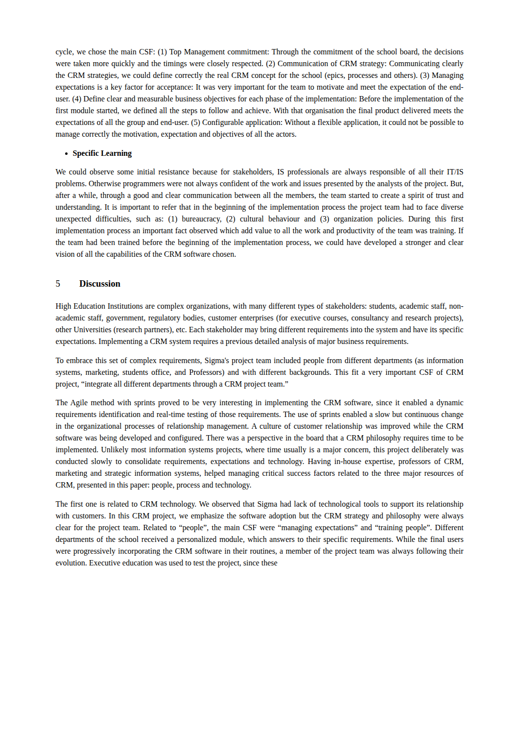cycle, we chose the main CSF: (1) Top Management commitment: Through the commitment of the school board, the decisions were taken more quickly and the timings were closely respected. (2) Communication of CRM strategy: Communicating clearly the CRM strategies, we could define correctly the real CRM concept for the school (epics, processes and others). (3) Managing expectations is a key factor for acceptance: It was very important for the team to motivate and meet the expectation of the end-user. (4) Define clear and measurable business objectives for each phase of the implementation: Before the implementation of the first module started, we defined all the steps to follow and achieve. With that organisation the final product delivered meets the expectations of all the group and end-user. (5) Configurable application: Without a flexible application, it could not be possible to manage correctly the motivation, expectation and objectives of all the actors.
Specific Learning
We could observe some initial resistance because for stakeholders, IS professionals are always responsible of all their IT/IS problems. Otherwise programmers were not always confident of the work and issues presented by the analysts of the project. But, after a while, through a good and clear communication between all the members, the team started to create a spirit of trust and understanding. It is important to refer that in the beginning of the implementation process the project team had to face diverse unexpected difficulties, such as: (1) bureaucracy, (2) cultural behaviour and (3) organization policies. During this first implementation process an important fact observed which add value to all the work and productivity of the team was training. If the team had been trained before the beginning of the implementation process, we could have developed a stronger and clear vision of all the capabilities of the CRM software chosen.
5 Discussion
High Education Institutions are complex organizations, with many different types of stakeholders: students, academic staff, non-academic staff, government, regulatory bodies, customer enterprises (for executive courses, consultancy and research projects), other Universities (research partners), etc. Each stakeholder may bring different requirements into the system and have its specific expectations. Implementing a CRM system requires a previous detailed analysis of major business requirements.
To embrace this set of complex requirements, Sigma's project team included people from different departments (as information systems, marketing, students office, and Professors) and with different backgrounds. This fit a very important CSF of CRM project, “integrate all different departments through a CRM project team.”
The Agile method with sprints proved to be very interesting in implementing the CRM software, since it enabled a dynamic requirements identification and real-time testing of those requirements. The use of sprints enabled a slow but continuous change in the organizational processes of relationship management. A culture of customer relationship was improved while the CRM software was being developed and configured. There was a perspective in the board that a CRM philosophy requires time to be implemented. Unlikely most information systems projects, where time usually is a major concern, this project deliberately was conducted slowly to consolidate requirements, expectations and technology. Having in-house expertise, professors of CRM, marketing and strategic information systems, helped managing critical success factors related to the three major resources of CRM, presented in this paper: people, process and technology.
The first one is related to CRM technology. We observed that Sigma had lack of technological tools to support its relationship with customers. In this CRM project, we emphasize the software adoption but the CRM strategy and philosophy were always clear for the project team. Related to “people”, the main CSF were “managing expectations” and “training people”. Different departments of the school received a personalized module, which answers to their specific requirements. While the final users were progressively incorporating the CRM software in their routines, a member of the project team was always following their evolution. Executive education was used to test the project, since these